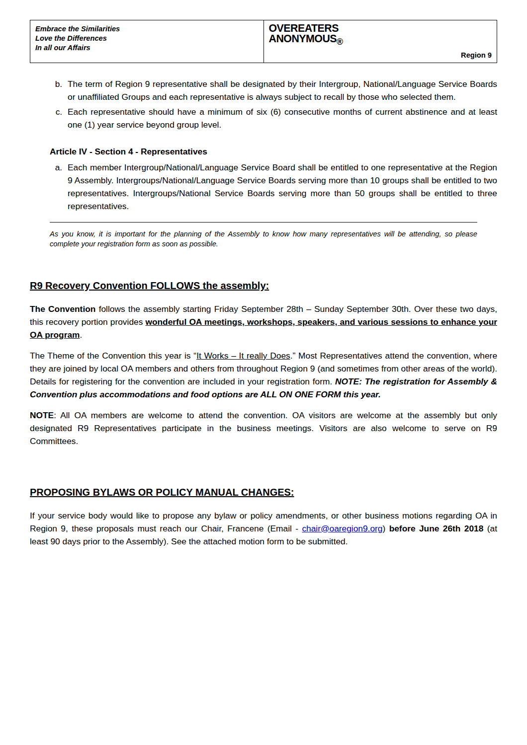Embrace the Similarities
Love the Differences
In all our Affairs
OVEREATERS ANONYMOUS®
Region 9
The term of Region 9 representative shall be designated by their Intergroup, National/Language Service Boards or unaffiliated Groups and each representative is always subject to recall by those who selected them.
Each representative should have a minimum of six (6) consecutive months of current abstinence and at least one (1) year service beyond group level.
Article IV - Section 4 - Representatives
Each member Intergroup/National/Language Service Board shall be entitled to one representative at the Region 9 Assembly. Intergroups/National/Language Service Boards serving more than 10 groups shall be entitled to two representatives. Intergroups/National Service Boards serving more than 50 groups shall be entitled to three representatives.
As you know, it is important for the planning of the Assembly to know how many representatives will be attending, so please complete your registration form as soon as possible.
R9 Recovery Convention FOLLOWS the assembly:
The Convention follows the assembly starting Friday September 28th – Sunday September 30th. Over these two days, this recovery portion provides wonderful OA meetings, workshops, speakers, and various sessions to enhance your OA program.
The Theme of the Convention this year is “It Works – It really Does.” Most Representatives attend the convention, where they are joined by local OA members and others from throughout Region 9 (and sometimes from other areas of the world). Details for registering for the convention are included in your registration form. NOTE: The registration for Assembly & Convention plus accommodations and food options are ALL ON ONE FORM this year.
NOTE: All OA members are welcome to attend the convention. OA visitors are welcome at the assembly but only designated R9 Representatives participate in the business meetings. Visitors are also welcome to serve on R9 Committees.
PROPOSING BYLAWS OR POLICY MANUAL CHANGES:
If your service body would like to propose any bylaw or policy amendments, or other business motions regarding OA in Region 9, these proposals must reach our Chair, Francene (Email - chair@oaregion9.org) before June 26th 2018 (at least 90 days prior to the Assembly). See the attached motion form to be submitted.